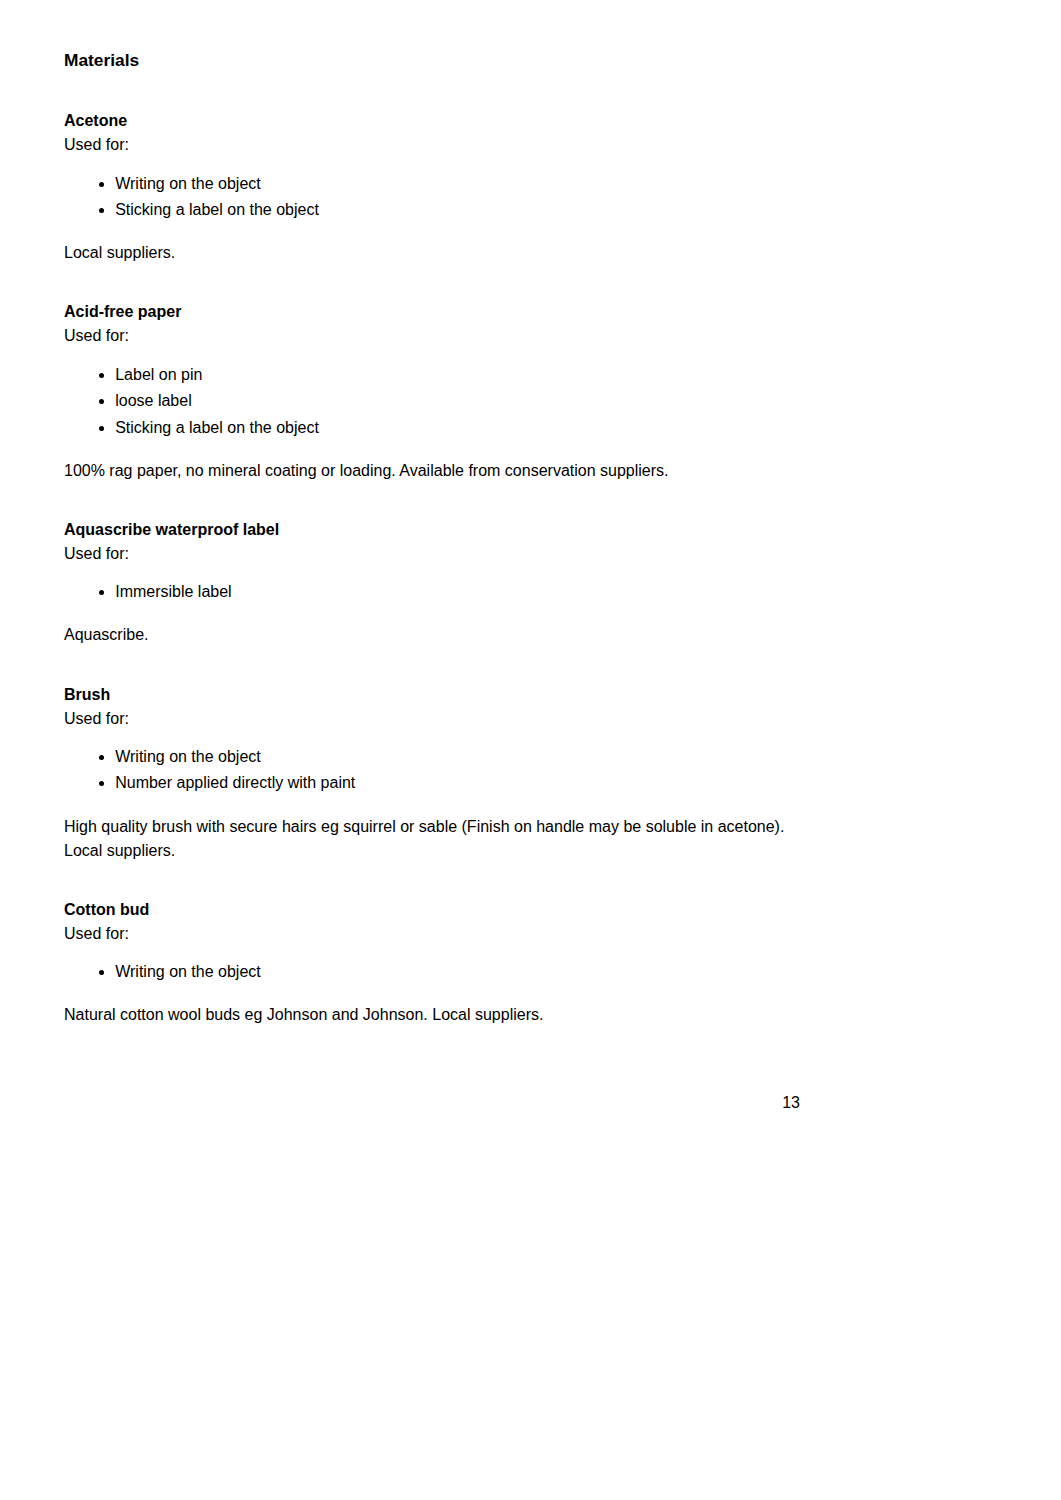Materials
Acetone
Used for:
Writing on the object
Sticking a label on the object
Local suppliers.
Acid-free paper
Used for:
Label on pin
loose label
Sticking a label on the object
100% rag paper, no mineral coating or loading. Available from conservation suppliers.
Aquascribe waterproof label
Used for:
Immersible label
Aquascribe.
Brush
Used for:
Writing on the object
Number applied directly with paint
High quality brush with secure hairs eg squirrel or sable (Finish on handle may be soluble in acetone). Local suppliers.
Cotton bud
Used for:
Writing on the object
Natural cotton wool buds eg Johnson and Johnson. Local suppliers.
13